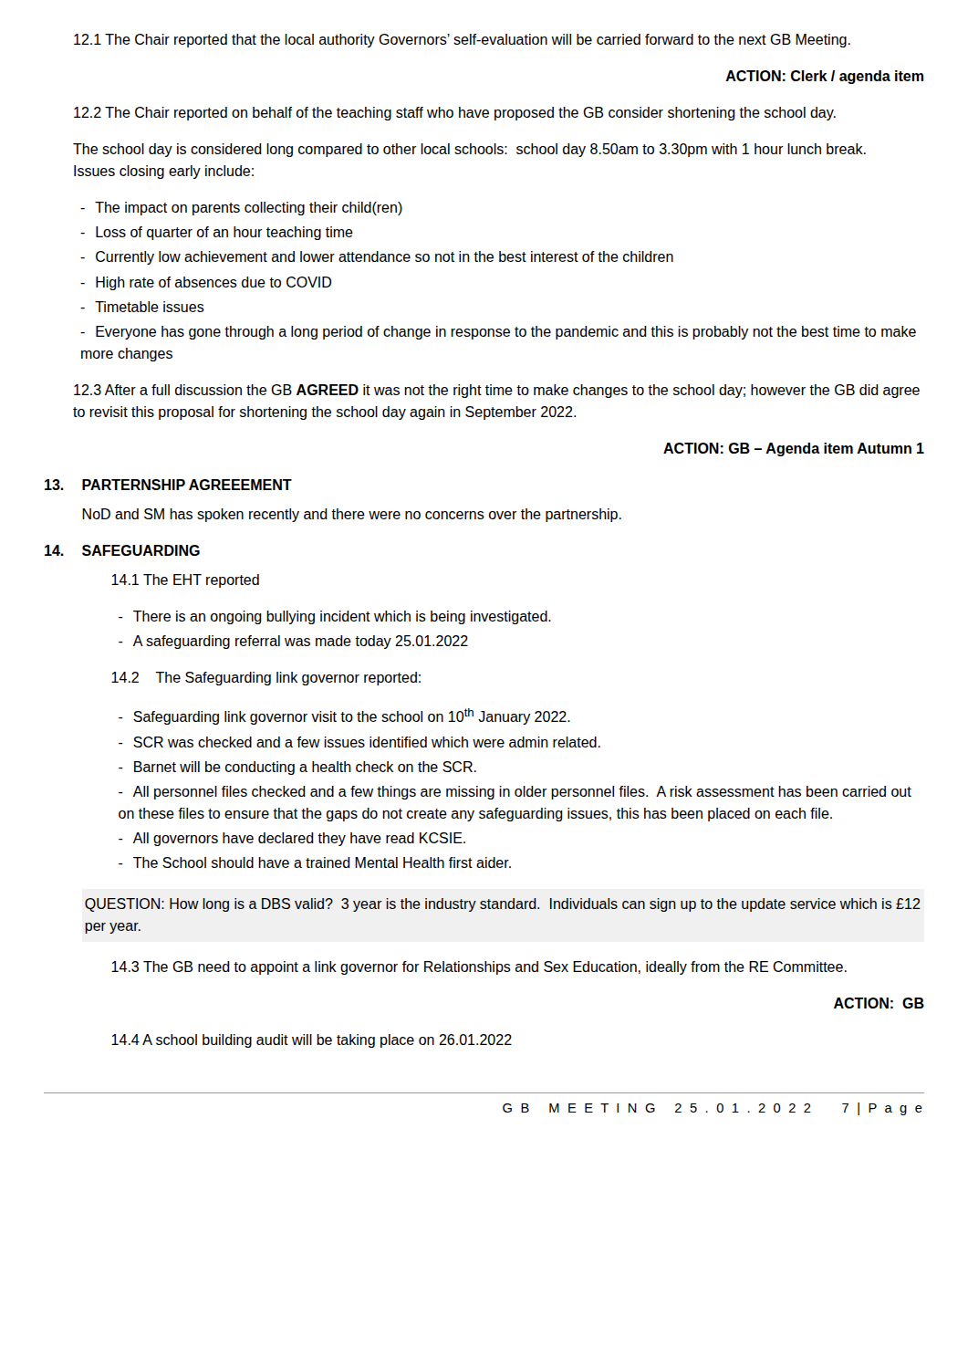12.1 The Chair reported that the local authority Governors’ self-evaluation will be carried forward to the next GB Meeting.
ACTION: Clerk / agenda item
12.2 The Chair reported on behalf of the teaching staff who have proposed the GB consider shortening the school day.
The school day is considered long compared to other local schools: school day 8.50am to 3.30pm with 1 hour lunch break.
Issues closing early include:
The impact on parents collecting their child(ren)
Loss of quarter of an hour teaching time
Currently low achievement and lower attendance so not in the best interest of the children
High rate of absences due to COVID
Timetable issues
Everyone has gone through a long period of change in response to the pandemic and this is probably not the best time to make more changes
12.3 After a full discussion the GB AGREED it was not the right time to make changes to the school day; however the GB did agree to revisit this proposal for shortening the school day again in September 2022.
ACTION: GB – Agenda item Autumn 1
13.
PARTERNSHIP AGREEEMENT
NoD and SM has spoken recently and there were no concerns over the partnership.
14.
SAFEGUARDING
14.1 The EHT reported
There is an ongoing bullying incident which is being investigated.
A safeguarding referral was made today 25.01.2022
14.2 The Safeguarding link governor reported:
Safeguarding link governor visit to the school on 10th January 2022.
SCR was checked and a few issues identified which were admin related.
Barnet will be conducting a health check on the SCR.
All personnel files checked and a few things are missing in older personnel files. A risk assessment has been carried out on these files to ensure that the gaps do not create any safeguarding issues, this has been placed on each file.
All governors have declared they have read KCSIE.
The School should have a trained Mental Health first aider.
QUESTION: How long is a DBS valid? 3 year is the industry standard. Individuals can sign up to the update service which is £12 per year.
14.3 The GB need to appoint a link governor for Relationships and Sex Education, ideally from the RE Committee.
ACTION: GB
14.4 A school building audit will be taking place on 26.01.2022
G B M E E T I N G 2 5 . 0 1 . 2 0 2 2 7 | P a g e